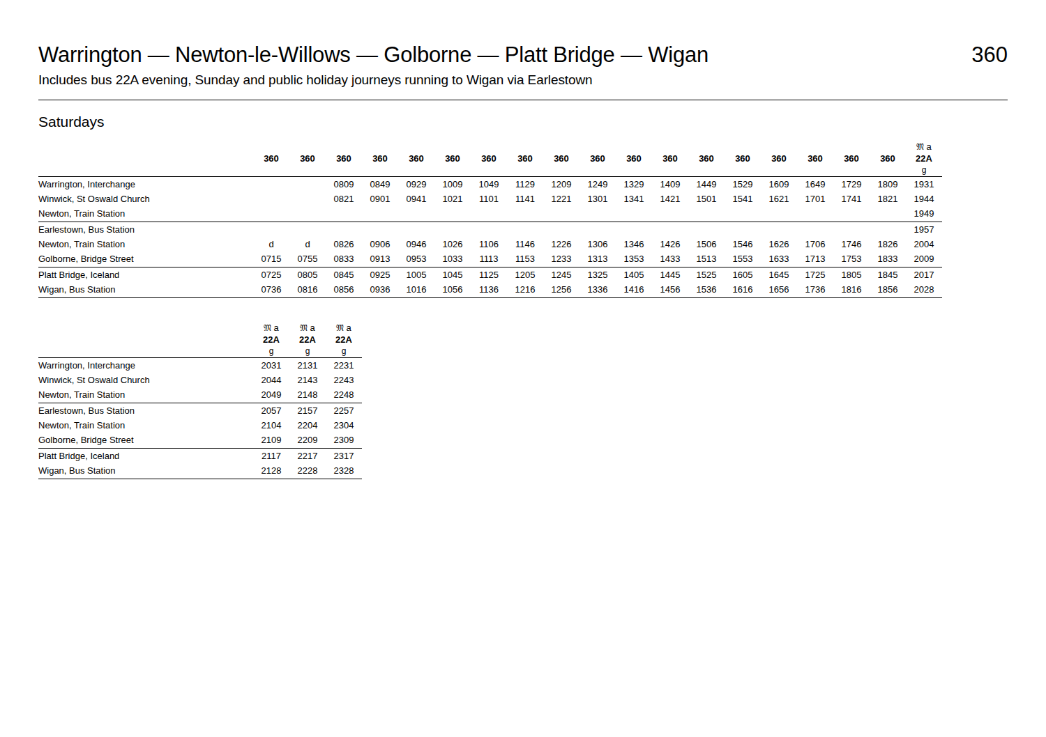Warrington — Newton-le-Willows — Golborne — Platt Bridge — Wigan
360
Includes bus 22A evening, Sunday and public holiday journeys running to Wigan via Earlestown
Saturdays
| | | | | | | | | | | | | | | | | | | | 𝔐 a |
| | 360 | 360 | 360 | 360 | 360 | 360 | 360 | 360 | 360 | 360 | 360 | 360 | 360 | 360 | 360 | 360 | 360 | 360 | 22A |
| | | | | | | | | | | | | | | | | | | | g |
| Warrington, Interchange | | | 0809 | 0849 | 0929 | 1009 | 1049 | 1129 | 1209 | 1249 | 1329 | 1409 | 1449 | 1529 | 1609 | 1649 | 1729 | 1809 | 1931 |
| Winwick, St Oswald Church | | | 0821 | 0901 | 0941 | 1021 | 1101 | 1141 | 1221 | 1301 | 1341 | 1421 | 1501 | 1541 | 1621 | 1701 | 1741 | 1821 | 1944 |
| Newton, Train Station | | | | | | | | | | | | | | | | | | | 1949 |
| Earlestown, Bus Station | | | | | | | | | | | | | | | | | | | 1957 |
| Newton, Train Station | d | d | 0826 | 0906 | 0946 | 1026 | 1106 | 1146 | 1226 | 1306 | 1346 | 1426 | 1506 | 1546 | 1626 | 1706 | 1746 | 1826 | 2004 |
| Golborne, Bridge Street | 0715 | 0755 | 0833 | 0913 | 0953 | 1033 | 1113 | 1153 | 1233 | 1313 | 1353 | 1433 | 1513 | 1553 | 1633 | 1713 | 1753 | 1833 | 2009 |
| Platt Bridge, Iceland | 0725 | 0805 | 0845 | 0925 | 1005 | 1045 | 1125 | 1205 | 1245 | 1325 | 1405 | 1445 | 1525 | 1605 | 1645 | 1725 | 1805 | 1845 | 2017 |
| Wigan, Bus Station | 0736 | 0816 | 0856 | 0936 | 1016 | 1056 | 1136 | 1216 | 1256 | 1336 | 1416 | 1456 | 1536 | 1616 | 1656 | 1736 | 1816 | 1856 | 2028 |
| | 𝔐 a | 𝔐 a | 𝔐 a |
| | 22A | 22A | 22A |
| | g | g | g |
| Warrington, Interchange | 2031 | 2131 | 2231 |
| Winwick, St Oswald Church | 2044 | 2143 | 2243 |
| Newton, Train Station | 2049 | 2148 | 2248 |
| Earlestown, Bus Station | 2057 | 2157 | 2257 |
| Newton, Train Station | 2104 | 2204 | 2304 |
| Golborne, Bridge Street | 2109 | 2209 | 2309 |
| Platt Bridge, Iceland | 2117 | 2217 | 2317 |
| Wigan, Bus Station | 2128 | 2228 | 2328 |